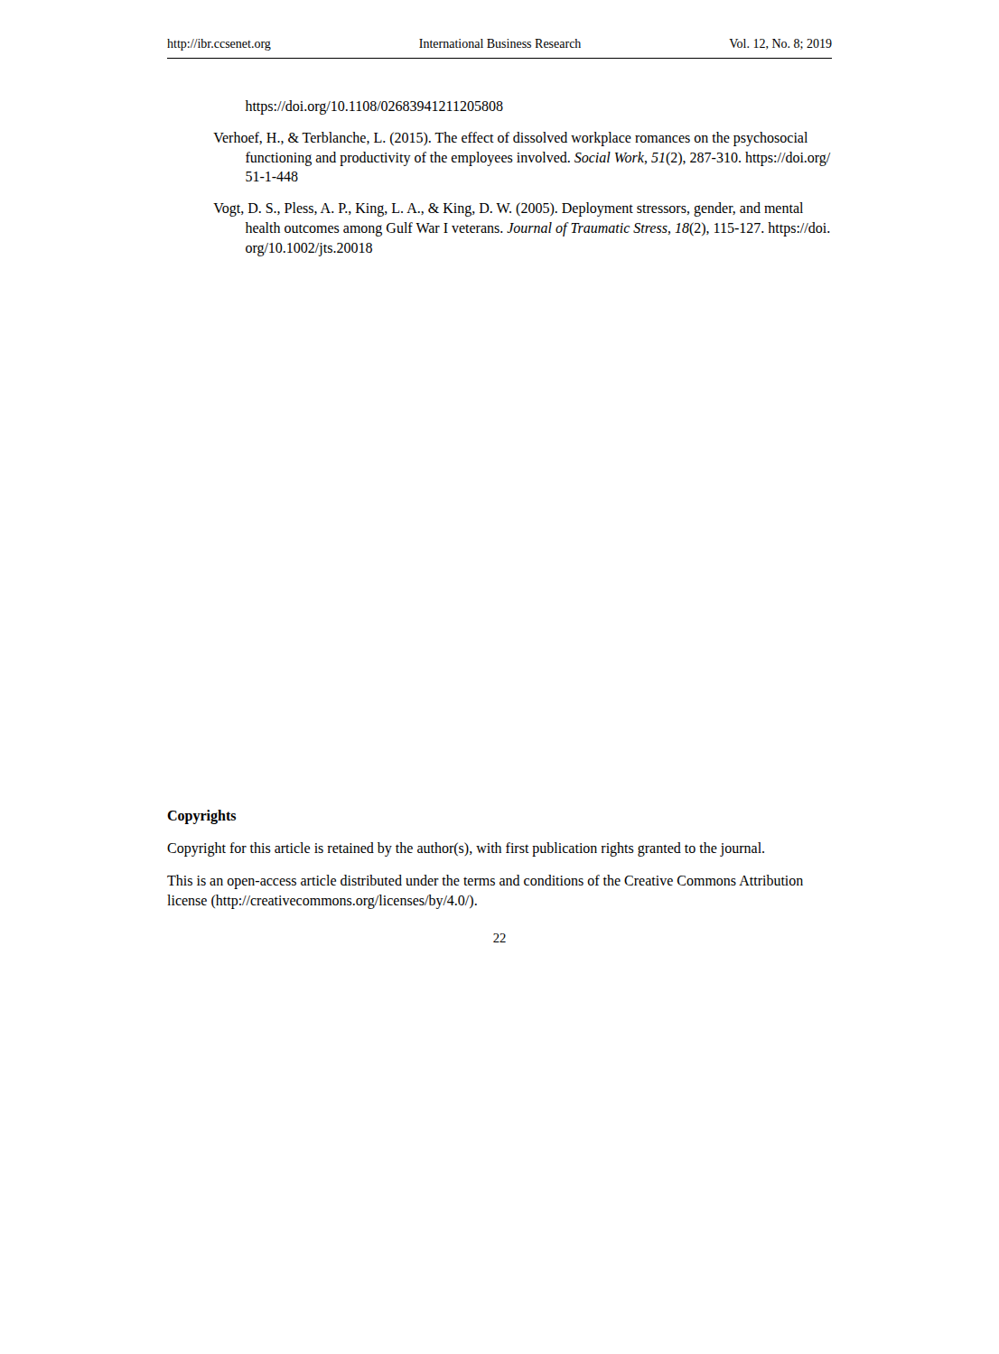http://ibr.ccsenet.org
International Business Research
Vol. 12, No. 8; 2019
https://doi.org/10.1108/02683941211205808
Verhoef, H., & Terblanche, L. (2015). The effect of dissolved workplace romances on the psychosocial functioning and productivity of the employees involved. Social Work, 51(2), 287-310. https://doi.org/51-1-448
Vogt, D. S., Pless, A. P., King, L. A., & King, D. W. (2005). Deployment stressors, gender, and mental health outcomes among Gulf War I veterans. Journal of Traumatic Stress, 18(2), 115-127. https://doi.org/10.1002/jts.20018
Copyrights
Copyright for this article is retained by the author(s), with first publication rights granted to the journal.
This is an open-access article distributed under the terms and conditions of the Creative Commons Attribution license (http://creativecommons.org/licenses/by/4.0/).
22